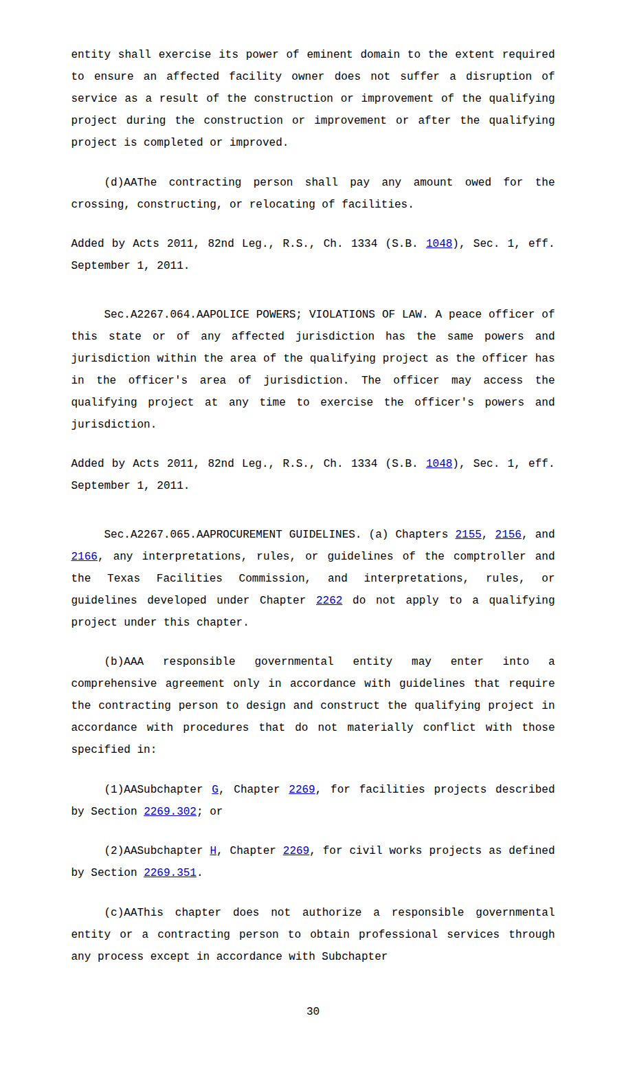entity shall exercise its power of eminent domain to the extent required to ensure an affected facility owner does not suffer a disruption of service as a result of the construction or improvement of the qualifying project during the construction or improvement or after the qualifying project is completed or improved.
(d)AAThe contracting person shall pay any amount owed for the crossing, constructing, or relocating of facilities.
Added by Acts 2011, 82nd Leg., R.S., Ch. 1334 (S.B. 1048), Sec. 1, eff. September 1, 2011.
Sec.A2267.064.AAPOLICE POWERS; VIOLATIONS OF LAW. A peace officer of this state or of any affected jurisdiction has the same powers and jurisdiction within the area of the qualifying project as the officer has in the officer's area of jurisdiction. The officer may access the qualifying project at any time to exercise the officer's powers and jurisdiction.
Added by Acts 2011, 82nd Leg., R.S., Ch. 1334 (S.B. 1048), Sec. 1, eff. September 1, 2011.
Sec.A2267.065.AAPROCUREMENT GUIDELINES. (a) Chapters 2155, 2156, and 2166, any interpretations, rules, or guidelines of the comptroller and the Texas Facilities Commission, and interpretations, rules, or guidelines developed under Chapter 2262 do not apply to a qualifying project under this chapter.
(b)AAA responsible governmental entity may enter into a comprehensive agreement only in accordance with guidelines that require the contracting person to design and construct the qualifying project in accordance with procedures that do not materially conflict with those specified in:
(1)AASubchapter G, Chapter 2269, for facilities projects described by Section 2269.302; or
(2)AASubchapter H, Chapter 2269, for civil works projects as defined by Section 2269.351.
(c)AAThis chapter does not authorize a responsible governmental entity or a contracting person to obtain professional services through any process except in accordance with Subchapter
30